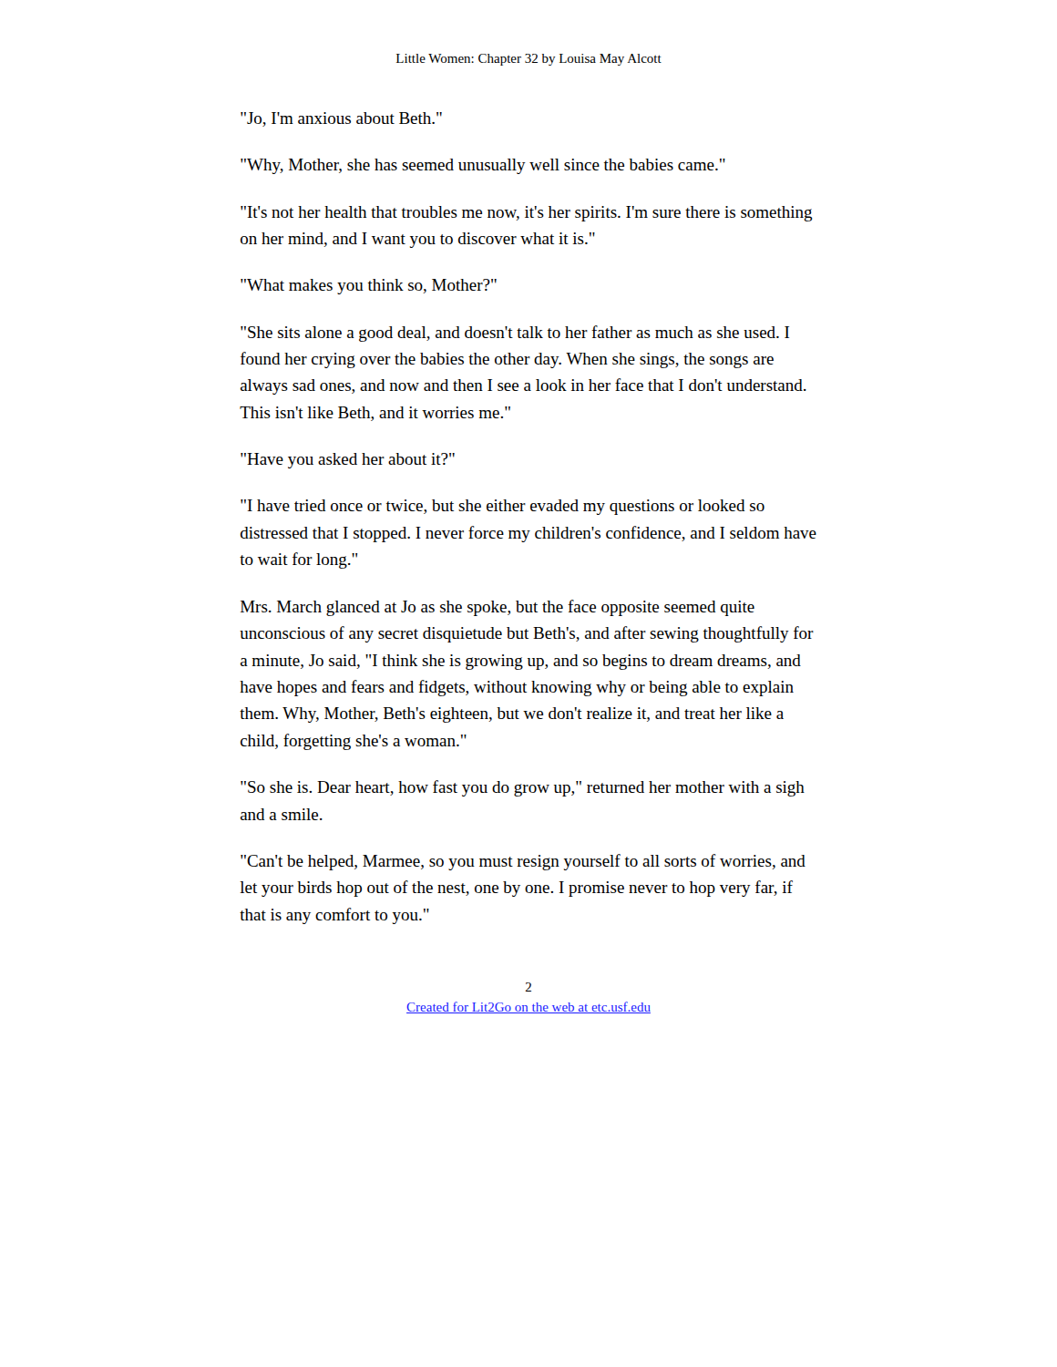Little Women: Chapter 32 by Louisa May Alcott
"Jo, I'm anxious about Beth."
"Why, Mother, she has seemed unusually well since the babies came."
"It's not her health that troubles me now, it's her spirits. I'm sure there is something on her mind, and I want you to discover what it is."
"What makes you think so, Mother?"
"She sits alone a good deal, and doesn't talk to her father as much as she used. I found her crying over the babies the other day. When she sings, the songs are always sad ones, and now and then I see a look in her face that I don't understand. This isn't like Beth, and it worries me."
"Have you asked her about it?"
"I have tried once or twice, but she either evaded my questions or looked so distressed that I stopped. I never force my children's confidence, and I seldom have to wait for long."
Mrs. March glanced at Jo as she spoke, but the face opposite seemed quite unconscious of any secret disquietude but Beth's, and after sewing thoughtfully for a minute, Jo said, "I think she is growing up, and so begins to dream dreams, and have hopes and fears and fidgets, without knowing why or being able to explain them. Why, Mother, Beth's eighteen, but we don't realize it, and treat her like a child, forgetting she's a woman."
"So she is. Dear heart, how fast you do grow up," returned her mother with a sigh and a smile.
"Can't be helped, Marmee, so you must resign yourself to all sorts of worries, and let your birds hop out of the nest, one by one. I promise never to hop very far, if that is any comfort to you."
2
Created for Lit2Go on the web at etc.usf.edu